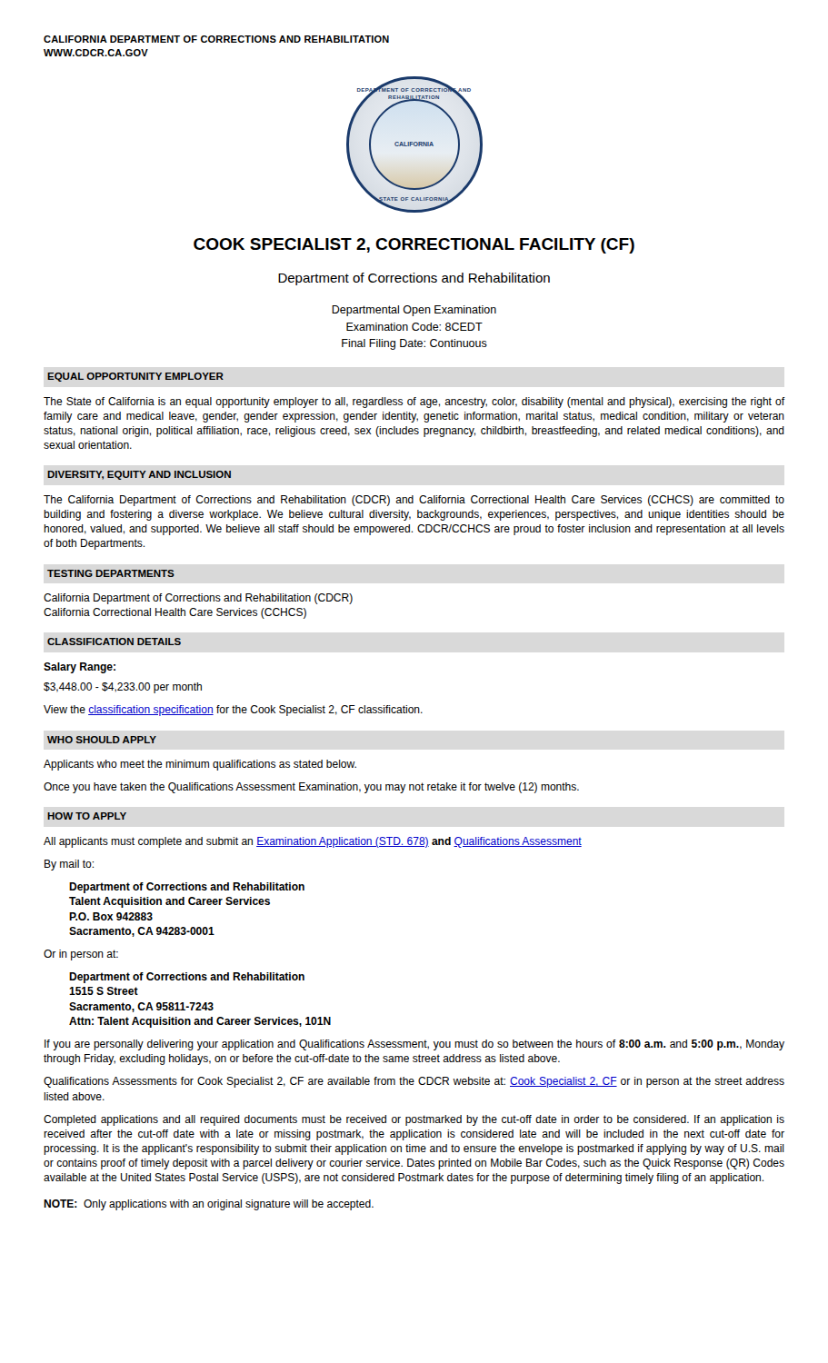CALIFORNIA DEPARTMENT OF CORRECTIONS AND REHABILITATION
WWW.CDCR.CA.GOV
DEPARTMENT OF CORRECTIONS AND REHABILITATION
CALIFORNIA
STATE OF CALIFORNIA
COOK SPECIALIST 2, CORRECTIONAL FACILITY (CF)
Department of Corrections and Rehabilitation
Departmental Open Examination
Examination Code: 8CEDT
Final Filing Date: Continuous
Equal Opportunity Employer
The State of California is an equal opportunity employer to all, regardless of age, ancestry, color, disability (mental and physical), exercising the right of family care and medical leave, gender, gender expression, gender identity, genetic information, marital status, medical condition, military or veteran status, national origin, political affiliation, race, religious creed, sex (includes pregnancy, childbirth, breastfeeding, and related medical conditions), and sexual orientation.
Diversity, Equity and Inclusion
The California Department of Corrections and Rehabilitation (CDCR) and California Correctional Health Care Services (CCHCS) are committed to building and fostering a diverse workplace. We believe cultural diversity, backgrounds, experiences, perspectives, and unique identities should be honored, valued, and supported. We believe all staff should be empowered. CDCR/CCHCS are proud to foster inclusion and representation at all levels of both Departments.
Testing Departments
California Department of Corrections and Rehabilitation (CDCR)
California Correctional Health Care Services (CCHCS)
Classification Details
Salary Range:
$3,448.00 - $4,233.00 per month
View the classification specification for the Cook Specialist 2, CF classification.
Who Should Apply
Applicants who meet the minimum qualifications as stated below.
Once you have taken the Qualifications Assessment Examination, you may not retake it for twelve (12) months.
How to Apply
All applicants must complete and submit an Examination Application (STD. 678) and Qualifications Assessment
By mail to:
Department of Corrections and Rehabilitation
Talent Acquisition and Career Services
P.O. Box 942883
Sacramento, CA 94283-0001
Or in person at:
Department of Corrections and Rehabilitation
1515 S Street
Sacramento, CA 95811-7243
Attn: Talent Acquisition and Career Services, 101N
If you are personally delivering your application and Qualifications Assessment, you must do so between the hours of 8:00 a.m. and 5:00 p.m., Monday through Friday, excluding holidays, on or before the cut-off-date to the same street address as listed above.
Qualifications Assessments for Cook Specialist 2, CF are available from the CDCR website at: Cook Specialist 2, CF or in person at the street address listed above.
Completed applications and all required documents must be received or postmarked by the cut-off date in order to be considered. If an application is received after the cut-off date with a late or missing postmark, the application is considered late and will be included in the next cut-off date for processing. It is the applicant's responsibility to submit their application on time and to ensure the envelope is postmarked if applying by way of U.S. mail or contains proof of timely deposit with a parcel delivery or courier service. Dates printed on Mobile Bar Codes, such as the Quick Response (QR) Codes available at the United States Postal Service (USPS), are not considered Postmark dates for the purpose of determining timely filing of an application.
NOTE: Only applications with an original signature will be accepted.